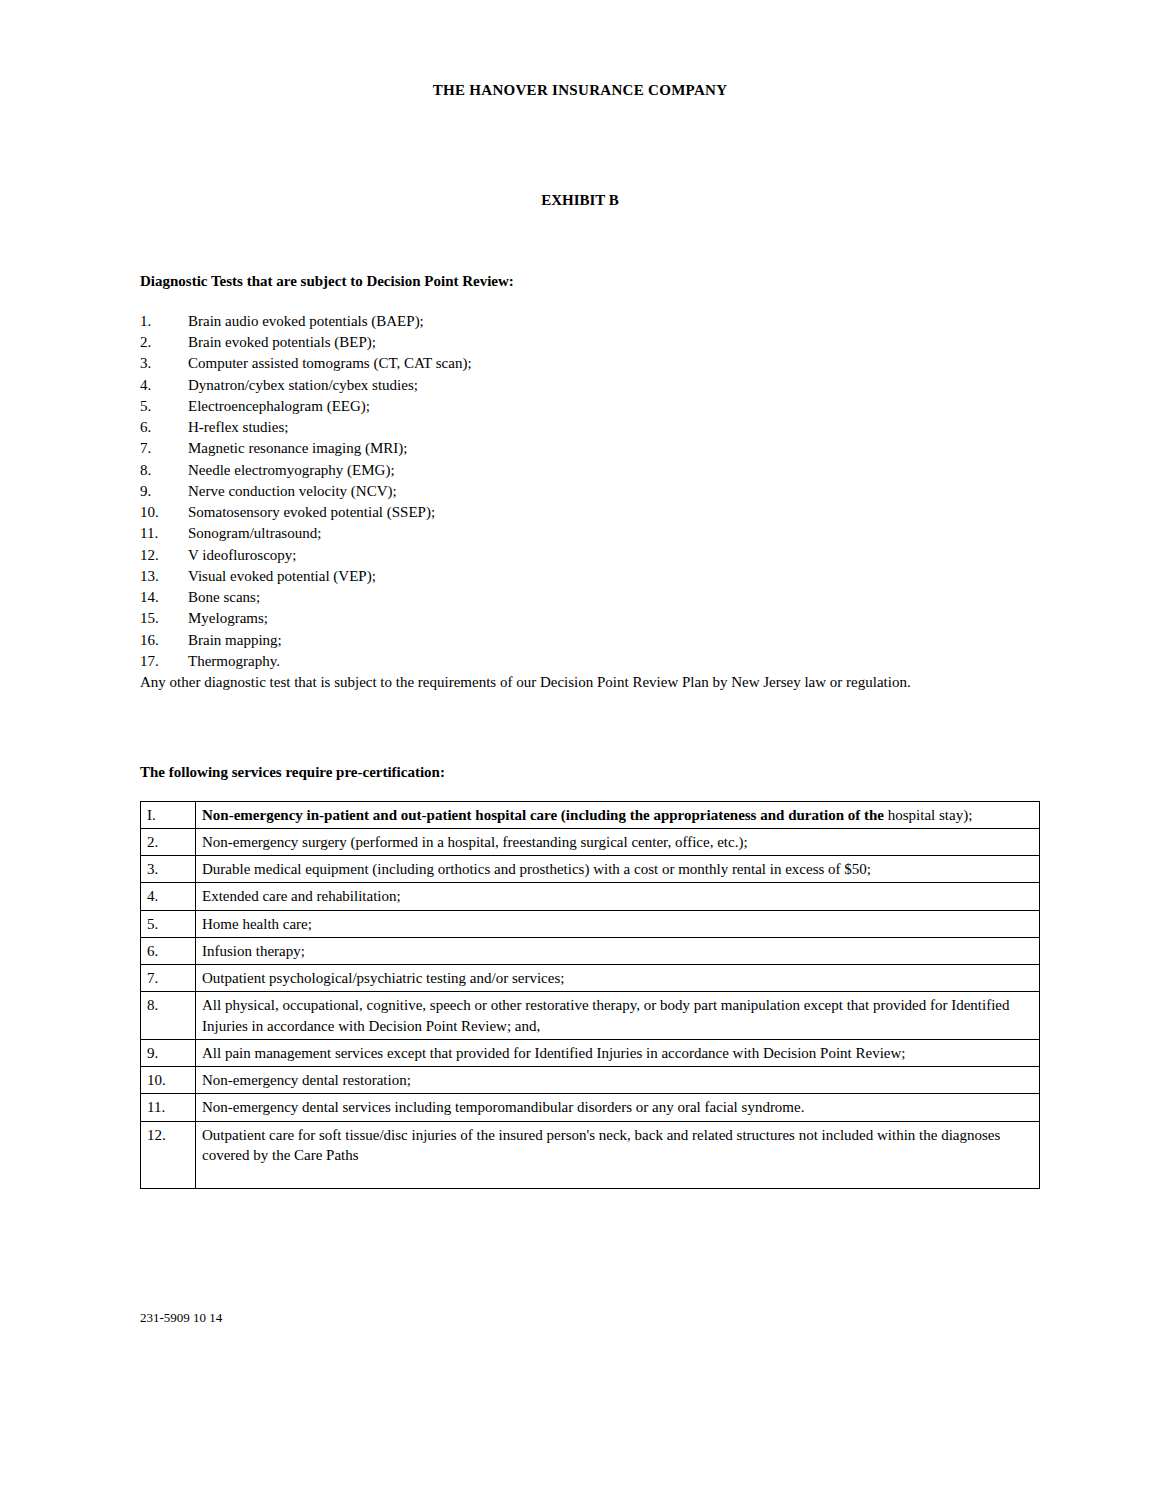THE HANOVER INSURANCE COMPANY
EXHIBIT B
Diagnostic Tests that are subject to Decision Point Review:
1. Brain audio evoked potentials (BAEP);
2. Brain evoked potentials (BEP);
3. Computer assisted tomograms (CT, CAT scan);
4. Dynatron/cybex station/cybex studies;
5. Electroencephalogram (EEG);
6. H-reflex studies;
7. Magnetic resonance imaging (MRI);
8. Needle electromyography (EMG);
9. Nerve conduction velocity (NCV);
10. Somatosensory evoked potential (SSEP);
11. Sonogram/ultrasound;
12. V ideofluroscopy;
13. Visual evoked potential (VEP);
14. Bone scans;
15. Myelograms;
16. Brain mapping;
17. Thermography.
Any other diagnostic test that is subject to the requirements of our Decision Point Review Plan by New Jersey law or regulation.
The following services require pre-certification:
| I. | Non-emergency in-patient and out-patient hospital care (including the appropriateness and duration of the hospital stay); |
| 2. | Non-emergency surgery (performed in a hospital, freestanding surgical center, office, etc.); |
| 3. | Durable medical equipment (including orthotics and prosthetics) with a cost or monthly rental in excess of $50; |
| 4. | Extended care and rehabilitation; |
| 5. | Home health care; |
| 6. | Infusion therapy; |
| 7. | Outpatient psychological/psychiatric testing and/or services; |
| 8. | All physical, occupational, cognitive, speech or other restorative therapy, or body part manipulation except that provided for Identified Injuries in accordance with Decision Point Review; and, |
| 9. | All pain management services except that provided for Identified Injuries in accordance with Decision Point Review; |
| 10. | Non-emergency dental restoration; |
| 11. | Non-emergency dental services including temporomandibular disorders or any oral facial syndrome. |
| 12. | Outpatient care for soft tissue/disc injuries of the insured person's neck, back and related structures not included within the diagnoses covered by the Care Paths |
231-5909 10 14